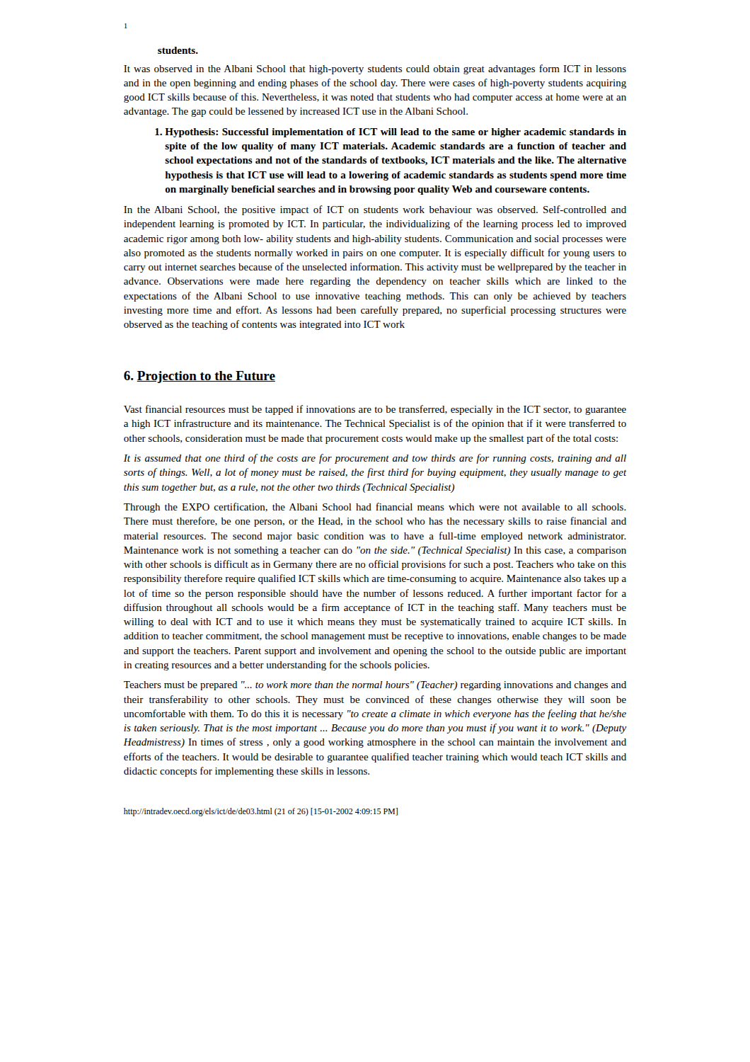1
students.
It was observed in the Albani School that high-poverty students could obtain great advantages form ICT in lessons and in the open beginning and ending phases of the school day. There were cases of high-poverty students acquiring good ICT skills because of this. Nevertheless, it was noted that students who had computer access at home were at an advantage. The gap could be lessened by increased ICT use in the Albani School.
Hypothesis: Successful implementation of ICT will lead to the same or higher academic standards in spite of the low quality of many ICT materials. Academic standards are a function of teacher and school expectations and not of the standards of textbooks, ICT materials and the like. The alternative hypothesis is that ICT use will lead to a lowering of academic standards as students spend more time on marginally beneficial searches and in browsing poor quality Web and courseware contents.
In the Albani School, the positive impact of ICT on students work behaviour was observed. Self-controlled and independent learning is promoted by ICT. In particular, the individualizing of the learning process led to improved academic rigor among both low- ability students and high-ability students. Communication and social processes were also promoted as the students normally worked in pairs on one computer. It is especially difficult for young users to carry out internet searches because of the unselected information. This activity must be wellprepared by the teacher in advance. Observations were made here regarding the dependency on teacher skills which are linked to the expectations of the Albani School to use innovative teaching methods. This can only be achieved by teachers investing more time and effort. As lessons had been carefully prepared, no superficial processing structures were observed as the teaching of contents was integrated into ICT work
6. Projection to the Future
Vast financial resources must be tapped if innovations are to be transferred, especially in the ICT sector, to guarantee a high ICT infrastructure and its maintenance. The Technical Specialist is of the opinion that if it were transferred to other schools, consideration must be made that procurement costs would make up the smallest part of the total costs:
It is assumed that one third of the costs are for procurement and tow thirds are for running costs, training and all sorts of things. Well, a lot of money must be raised, the first third for buying equipment, they usually manage to get this sum together but, as a rule, not the other two thirds (Technical Specialist)
Through the EXPO certification, the Albani School had financial means which were not available to all schools. There must therefore, be one person, or the Head, in the school who has the necessary skills to raise financial and material resources. The second major basic condition was to have a full-time employed network administrator. Maintenance work is not something a teacher can do "on the side." (Technical Specialist) In this case, a comparison with other schools is difficult as in Germany there are no official provisions for such a post. Teachers who take on this responsibility therefore require qualified ICT skills which are time-consuming to acquire. Maintenance also takes up a lot of time so the person responsible should have the number of lessons reduced. A further important factor for a diffusion throughout all schools would be a firm acceptance of ICT in the teaching staff. Many teachers must be willing to deal with ICT and to use it which means they must be systematically trained to acquire ICT skills. In addition to teacher commitment, the school management must be receptive to innovations, enable changes to be made and support the teachers. Parent support and involvement and opening the school to the outside public are important in creating resources and a better understanding for the schools policies.
Teachers must be prepared "... to work more than the normal hours" (Teacher) regarding innovations and changes and their transferability to other schools. They must be convinced of these changes otherwise they will soon be uncomfortable with them. To do this it is necessary "to create a climate in which everyone has the feeling that he/she is taken seriously. That is the most important ... Because you do more than you must if you want it to work." (Deputy Headmistress) In times of stress , only a good working atmosphere in the school can maintain the involvement and efforts of the teachers. It would be desirable to guarantee qualified teacher training which would teach ICT skills and didactic concepts for implementing these skills in lessons.
http://intradev.oecd.org/els/ict/de/de03.html (21 of 26) [15-01-2002 4:09:15 PM]